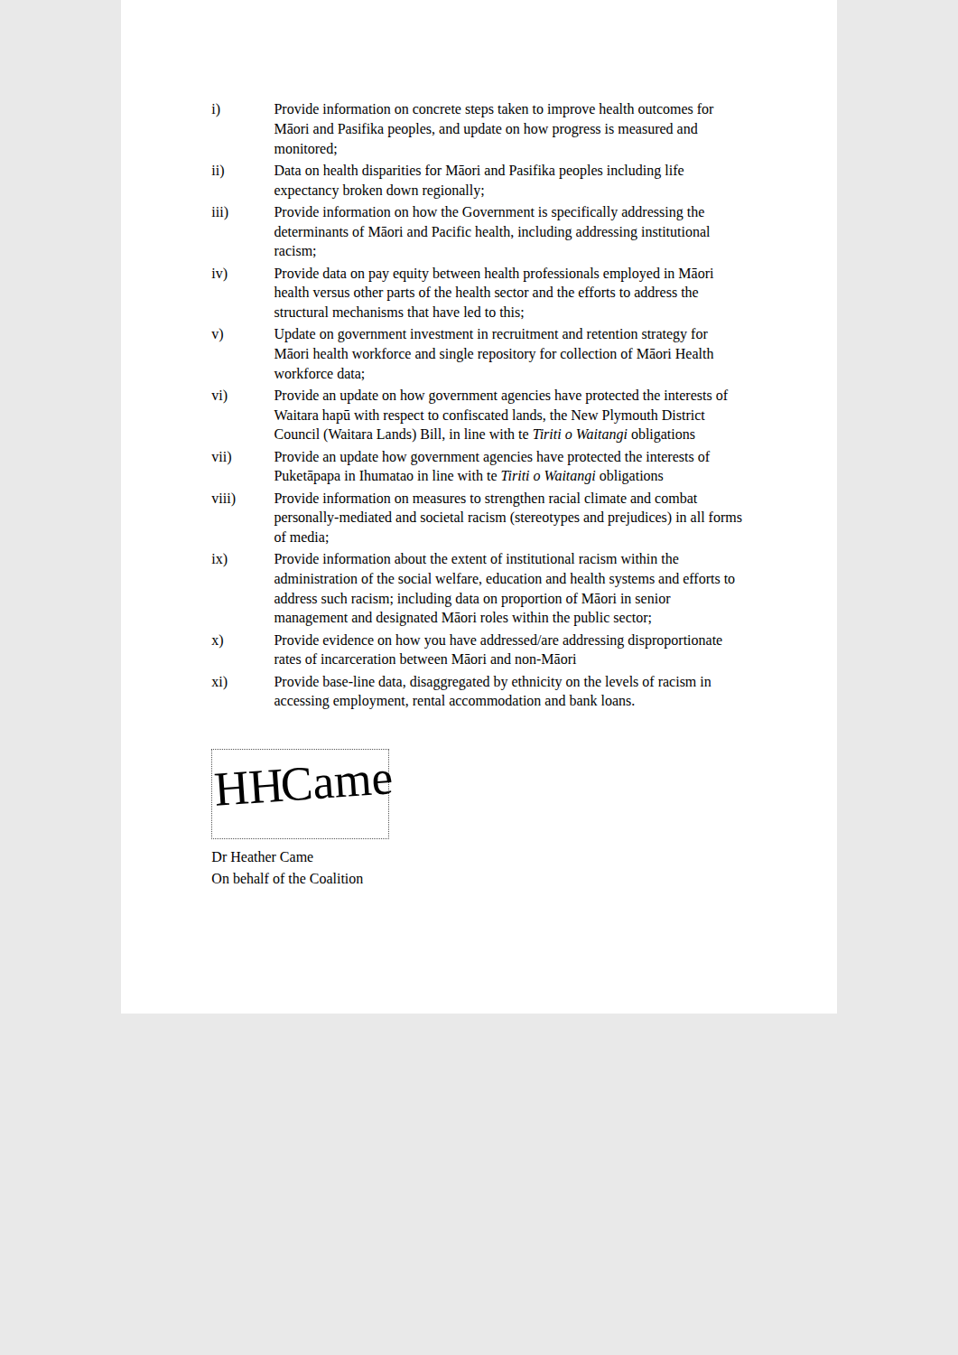i) Provide information on concrete steps taken to improve health outcomes for Māori and Pasifika peoples, and update on how progress is measured and monitored;
ii) Data on health disparities for Māori and Pasifika peoples including life expectancy broken down regionally;
iii) Provide information on how the Government is specifically addressing the determinants of Māori and Pacific health, including addressing institutional racism;
iv) Provide data on pay equity between health professionals employed in Māori health versus other parts of the health sector and the efforts to address the structural mechanisms that have led to this;
v) Update on government investment in recruitment and retention strategy for Māori health workforce and single repository for collection of Māori Health workforce data;
vi) Provide an update on how government agencies have protected the interests of Waitara hapū with respect to confiscated lands, the New Plymouth District Council (Waitara Lands) Bill, in line with te Tiriti o Waitangi obligations
vii) Provide an update how government agencies have protected the interests of Puketāpapa in Ihumatao in line with te Tiriti o Waitangi obligations
viii) Provide information on measures to strengthen racial climate and combat personally-mediated and societal racism (stereotypes and prejudices) in all forms of media;
ix) Provide information about the extent of institutional racism within the administration of the social welfare, education and health systems and efforts to address such racism; including data on proportion of Māori in senior management and designated Māori roles within the public sector;
x) Provide evidence on how you have addressed/are addressing disproportionate rates of incarceration between Māori and non-Māori
xi) Provide base-line data, disaggregated by ethnicity on the levels of racism in accessing employment, rental accommodation and bank loans.
HHCame
Dr Heather Came
On behalf of the Coalition